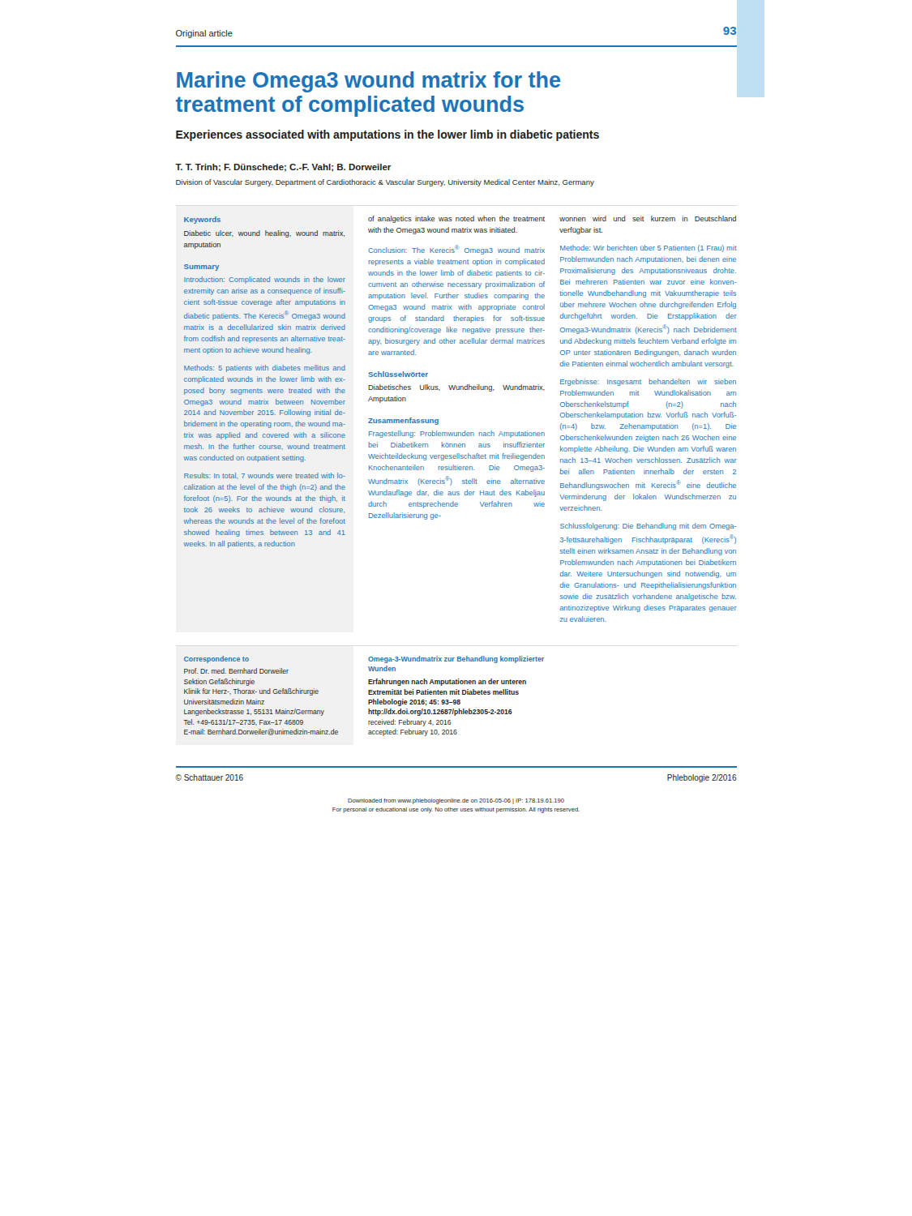Original article
93
Marine Omega3 wound matrix for the treatment of complicated wounds
Experiences associated with amputations in the lower limb in diabetic patients
T. T. Trinh; F. Dünschede; C.-F. Vahl; B. Dorweiler
Division of Vascular Surgery, Department of Cardiothoracic & Vascular Surgery, University Medical Center Mainz, Germany
Keywords
Diabetic ulcer, wound healing, wound matrix, amputation
Summary
Introduction: Complicated wounds in the lower extremity can arise as a consequence of insufficient soft-tissue coverage after amputations in diabetic patients. The Kerecis® Omega3 wound matrix is a decellularized skin matrix derived from codfish and represents an alternative treatment option to achieve wound healing.
Methods: 5 patients with diabetes mellitus and complicated wounds in the lower limb with exposed bony segments were treated with the Omega3 wound matrix between November 2014 and November 2015. Following initial debridement in the operating room, the wound matrix was applied and covered with a silicone mesh. In the further course, wound treatment was conducted on outpatient setting.
Results: In total, 7 wounds were treated with localization at the level of the thigh (n=2) and the forefoot (n=5). For the wounds at the thigh, it took 26 weeks to achieve wound closure, whereas the wounds at the level of the forefoot showed healing times between 13 and 41 weeks. In all patients, a reduction
of analgetics intake was noted when the treatment with the Omega3 wound matrix was initiated.
Conclusion: The Kerecis® Omega3 wound matrix represents a viable treatment option in complicated wounds in the lower limb of diabetic patients to circumvent an otherwise necessary proximalization of amputation level. Further studies comparing the Omega3 wound matrix with appropriate control groups of standard therapies for soft-tissue conditioning/coverage like negative pressure therapy, biosurgery and other acellular dermal matrices are warranted.
Schlüsselwörter
Diabetisches Ulkus, Wundheilung, Wundmatrix, Amputation
Zusammenfassung
Fragestellung: Problemwunden nach Amputationen bei Diabetikern können aus insuffizienter Weichteildeckung vergesellschaftet mit freiliegenden Knochenanteilen resultieren. Die Omega3-Wundmatrix (Kerecis®) stellt eine alternative Wundauflage dar, die aus der Haut des Kabeljau durch entsprechende Verfahren wie Dezellularisierung ge-
wonnen wird und seit kurzem in Deutschland verfügbar ist.
Methode: Wir berichten über 5 Patienten (1 Frau) mit Problemwunden nach Amputationen, bei denen eine Proximalisierung des Amputationsniveaus drohte. Bei mehreren Patienten war zuvor eine konventionelle Wundbehandlung mit Vakuumtherapie teils über mehrere Wochen ohne durchgreifenden Erfolg durchgeführt worden. Die Erstapplikation der Omega3-Wundmatrix (Kerecis®) nach Debridement und Abdeckung mittels feuchtem Verband erfolgte im OP unter stationären Bedingungen, danach wurden die Patienten einmal wöchentlich ambulant versorgt.
Ergebnisse: Insgesamt behandelten wir sieben Problemwunden mit Wundlokalisation am Oberschenkelstumpf (n=2) nach Oberschenkelamputation bzw. Vorfuß nach Vorfuß- (n=4) bzw. Zehenamputation (n=1). Die Oberschenkelwunden zeigten nach 26 Wochen eine komplette Abheilung. Die Wunden am Vorfuß waren nach 13–41 Wochen verschlossen. Zusätzlich war bei allen Patienten innerhalb der ersten 2 Behandlungswochen mit Kerecis® eine deutliche Verminderung der lokalen Wundschmerzen zu verzeichnen.
Schlussfolgerung: Die Behandlung mit dem Omega-3-fettsäurehaltigen Fischhautpräparat (Kerecis®) stellt einen wirksamen Ansatz in der Behandlung von Problemwunden nach Amputationen bei Diabetikern dar. Weitere Untersuchungen sind notwendig, um die Granulations- und Reepithelialisierungsfunktion sowie die zusätzlich vorhandene analgetische bzw. antinozizeptive Wirkung dieses Präparates genauer zu evaluieren.
Correspondence to
Prof. Dr. med. Bernhard Dorweiler
Sektion Gefäßchirurgie
Klinik für Herz-, Thorax- und Gefäßchirurgie
Universitätsmedizin Mainz
Langenbeckstrasse 1, 55131 Mainz/Germany
Tel. +49-6131/17–2735, Fax–17 46809
E-mail: Bernhard.Dorweiler@unimedizin-mainz.de
Omega-3-Wundmatrix zur Behandlung komplizierter Wunden
Erfahrungen nach Amputationen an der unteren Extremität bei Patienten mit Diabetes mellitus
Phlebologie 2016; 45: 93–98
http://dx.doi.org/10.12687/phleb2305-2-2016
received: February 4, 2016
accepted: February 10, 2016
© Schattauer 2016
Phlebologie 2/2016
Downloaded from www.phlebologieonline.de on 2016-05-06 | IP: 178.19.61.190
For personal or educational use only. No other uses without permission. All rights reserved.